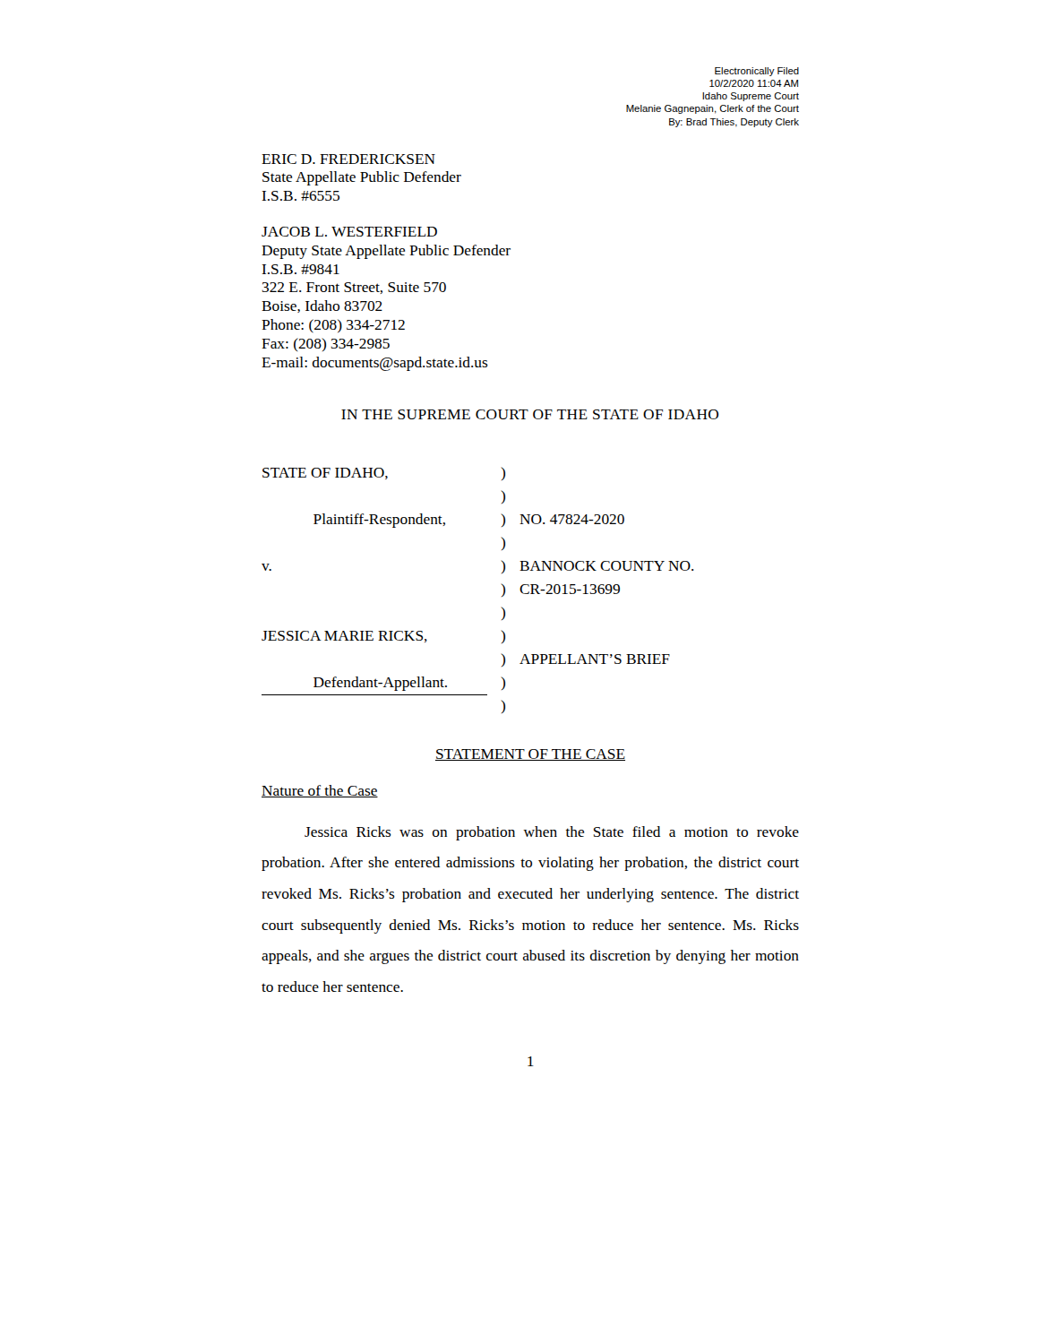Electronically Filed
10/2/2020 11:04 AM
Idaho Supreme Court
Melanie Gagnepain, Clerk of the Court
By: Brad Thies, Deputy Clerk
ERIC D. FREDERICKSEN
State Appellate Public Defender
I.S.B. #6555
JACOB L. WESTERFIELD
Deputy State Appellate Public Defender
I.S.B. #9841
322 E. Front Street, Suite 570
Boise, Idaho 83702
Phone: (208) 334-2712
Fax: (208) 334-2985
E-mail: documents@sapd.state.id.us
IN THE SUPREME COURT OF THE STATE OF IDAHO
| STATE OF IDAHO, | ) | |
| | ) | |
| Plaintiff-Respondent, | ) | NO. 47824-2020 |
| | ) | |
| v. | ) | BANNOCK COUNTY NO. |
| | ) | CR-2015-13699 |
| | ) | |
| JESSICA MARIE RICKS, | ) | |
| | ) | APPELLANT’S BRIEF |
| Defendant-Appellant. | ) | |
| | ) | |
STATEMENT OF THE CASE
Nature of the Case
Jessica Ricks was on probation when the State filed a motion to revoke probation. After she entered admissions to violating her probation, the district court revoked Ms. Ricks’s probation and executed her underlying sentence. The district court subsequently denied Ms. Ricks’s motion to reduce her sentence. Ms. Ricks appeals, and she argues the district court abused its discretion by denying her motion to reduce her sentence.
1